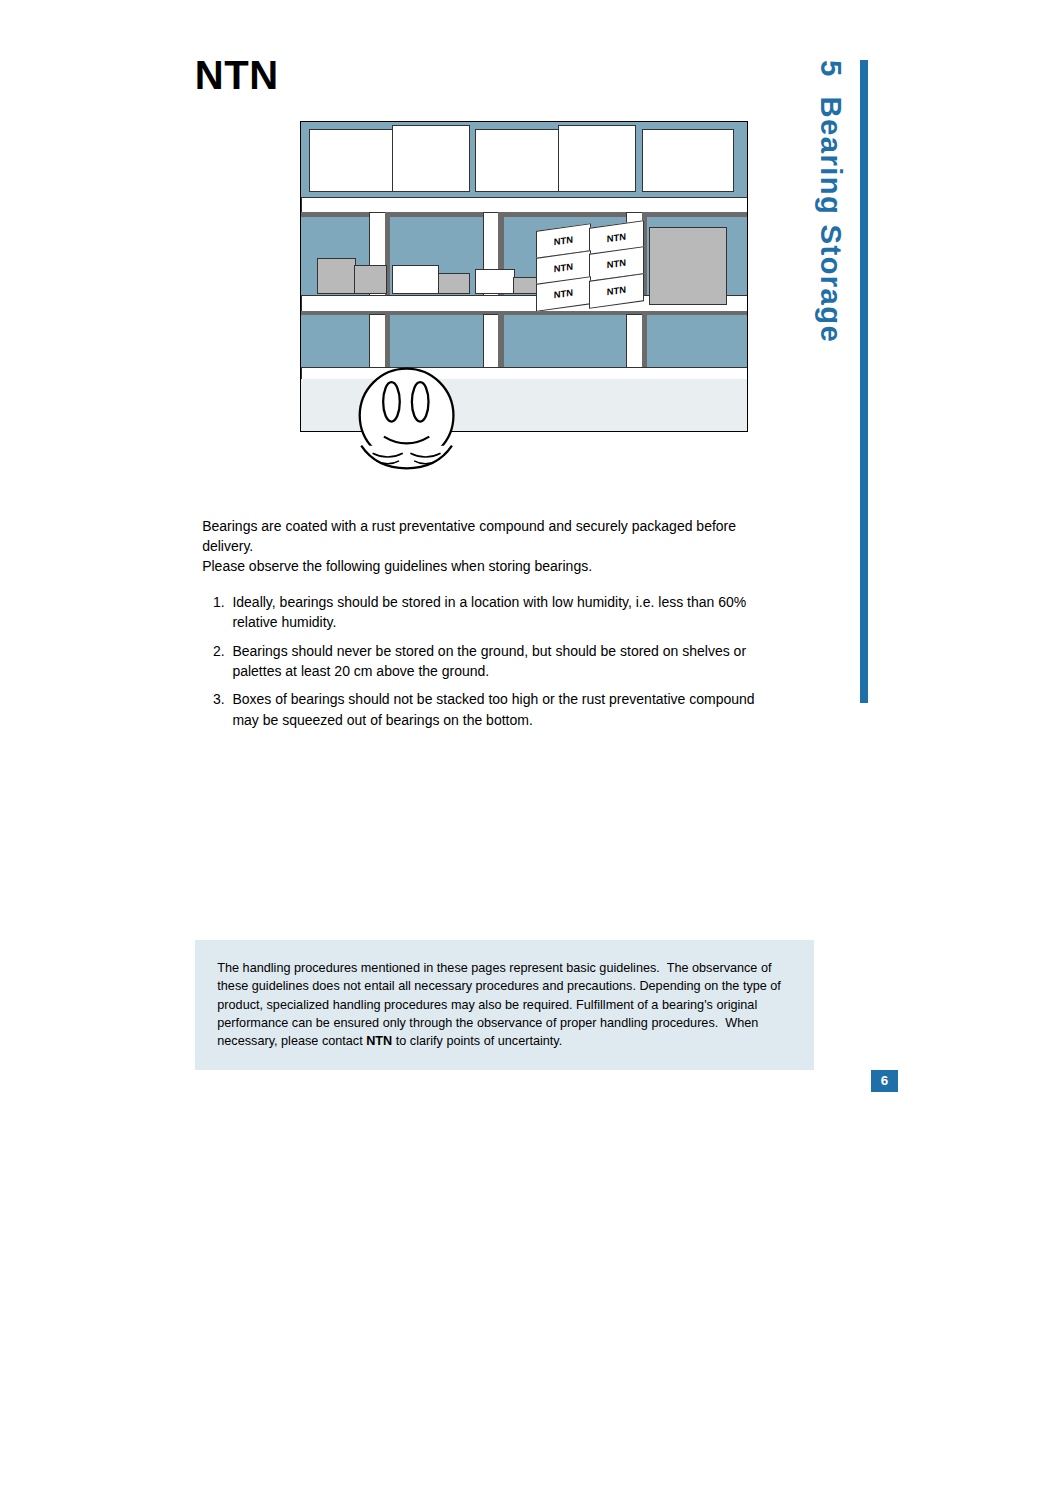NTN
5 Bearing Storage
NTN
NTN
NTN
NTN
NTN
NTN
Bearings are coated with a rust preventative compound and securely packaged before delivery.
Please observe the following guidelines when storing bearings.
Ideally, bearings should be stored in a location with low humidity, i.e. less than 60% relative humidity.
Bearings should never be stored on the ground, but should be stored on shelves or palettes at least 20 cm above the ground.
Boxes of bearings should not be stacked too high or the rust preventative compound may be squeezed out of bearings on the bottom.
The handling procedures mentioned in these pages represent basic guidelines. The observance of these guidelines does not entail all necessary procedures and precautions. Depending on the type of product, specialized handling procedures may also be required. Fulfillment of a bearing's original performance can be ensured only through the observance of proper handling procedures. When necessary, please contact NTN to clarify points of uncertainty.
6